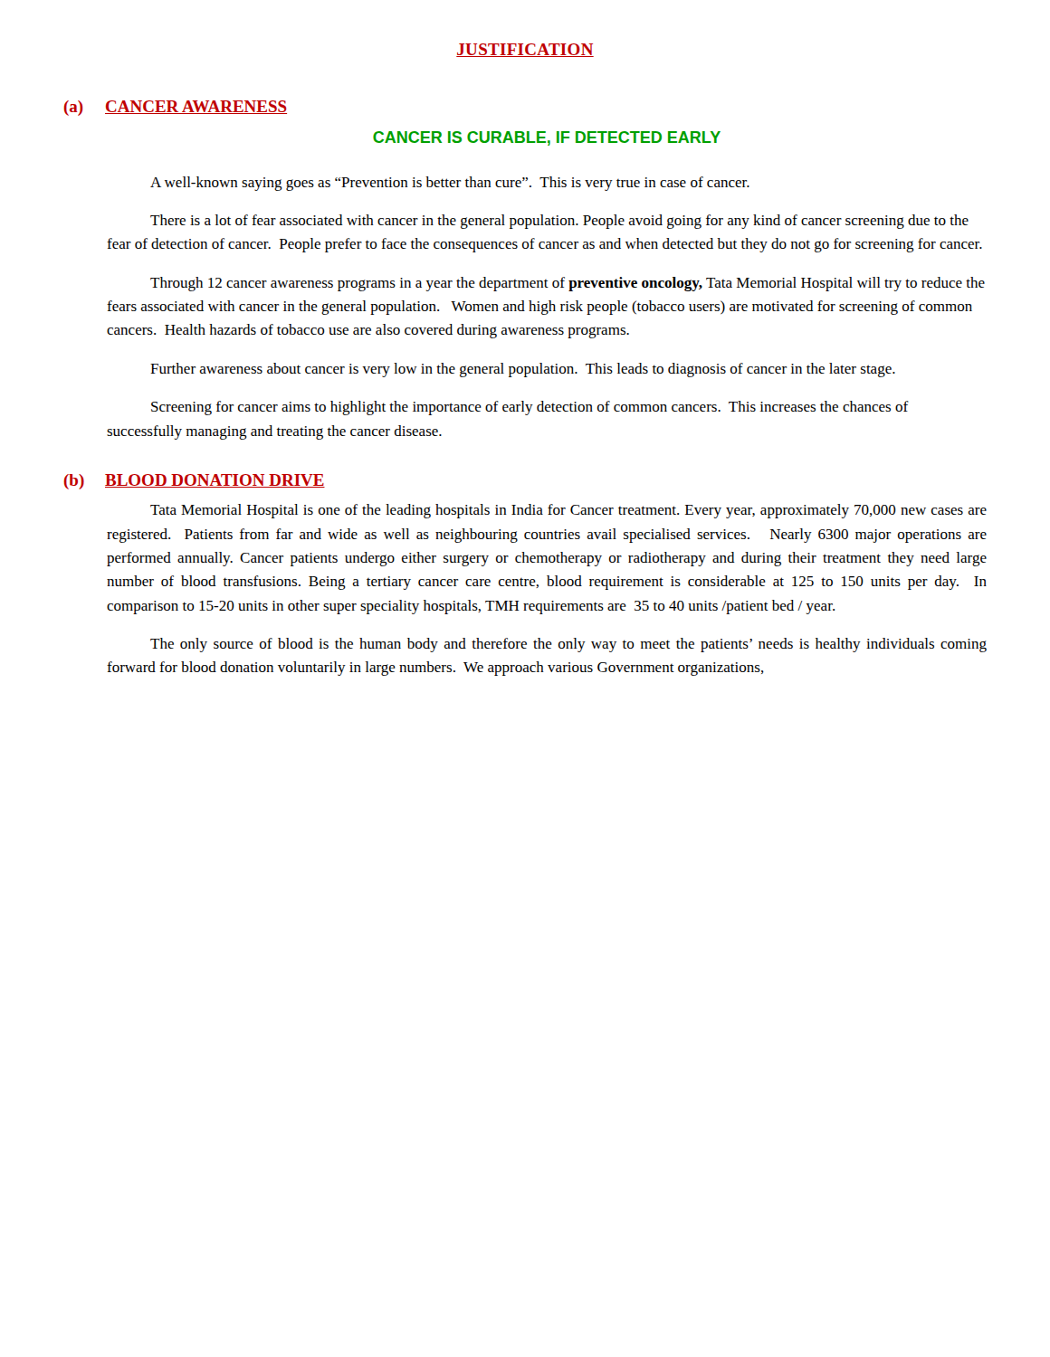JUSTIFICATION
(a) CANCER AWARENESS
CANCER IS CURABLE, IF DETECTED EARLY
A well-known saying goes as “Prevention is better than cure”. This is very true in case of cancer.
There is a lot of fear associated with cancer in the general population. People avoid going for any kind of cancer screening due to the fear of detection of cancer. People prefer to face the consequences of cancer as and when detected but they do not go for screening for cancer.
Through 12 cancer awareness programs in a year the department of preventive oncology, Tata Memorial Hospital will try to reduce the fears associated with cancer in the general population. Women and high risk people (tobacco users) are motivated for screening of common cancers. Health hazards of tobacco use are also covered during awareness programs.
Further awareness about cancer is very low in the general population. This leads to diagnosis of cancer in the later stage.
Screening for cancer aims to highlight the importance of early detection of common cancers. This increases the chances of successfully managing and treating the cancer disease.
(b) BLOOD DONATION DRIVE
Tata Memorial Hospital is one of the leading hospitals in India for Cancer treatment. Every year, approximately 70,000 new cases are registered. Patients from far and wide as well as neighbouring countries avail specialised services. Nearly 6300 major operations are performed annually. Cancer patients undergo either surgery or chemotherapy or radiotherapy and during their treatment they need large number of blood transfusions. Being a tertiary cancer care centre, blood requirement is considerable at 125 to 150 units per day. In comparison to 15-20 units in other super speciality hospitals, TMH requirements are 35 to 40 units /patient bed / year.
The only source of blood is the human body and therefore the only way to meet the patients’ needs is healthy individuals coming forward for blood donation voluntarily in large numbers. We approach various Government organizations,